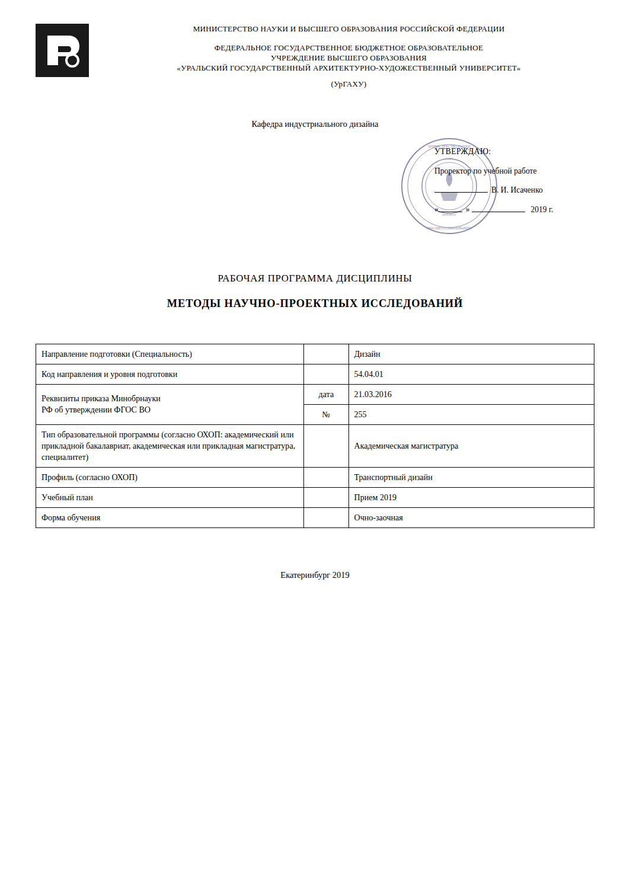Министерство науки и высшего образования Российской Федерации
Федеральное государственное бюджетное образовательное
учреждение высшего образования
«Уральский государственный архитектурно-художественный университет»
(УрГАХУ)
Кафедра индустриального дизайна
МИНИСТЕРСТВО НАУКИ ВЫСШЕГО ОБРАЗОВАНИЯ ОГРН ИНН/КПП
УТВЕРЖДАЮ:
Проректор по учебной работе
В. И. Исаченко
« » 2019 г.
РАБОЧАЯ ПРОГРАММА ДИСЦИПЛИНЫ
МЕТОДЫ НАУЧНО-ПРОЕКТНЫХ ИССЛЕДОВАНИЙ
| Направление подготовки (Специальность) | | Дизайн |
| Код направления и уровня подготовки | | 54.04.01 |
| Реквизиты приказа Минобрнауки РФ об утверждении ФГОС ВО | дата | 21.03.2016 |
| № | 255 |
| Тип образовательной программы (согласно ОХОП: академический или прикладной бакалавриат, академическая или прикладная магистратура, специалитет) | | Академическая магистратура |
| Профиль (согласно ОХОП) | | Транспортный дизайн |
| Учебный план | | Прием 2019 |
| Форма обучения | | Очно-заочная |
Екатеринбург 2019